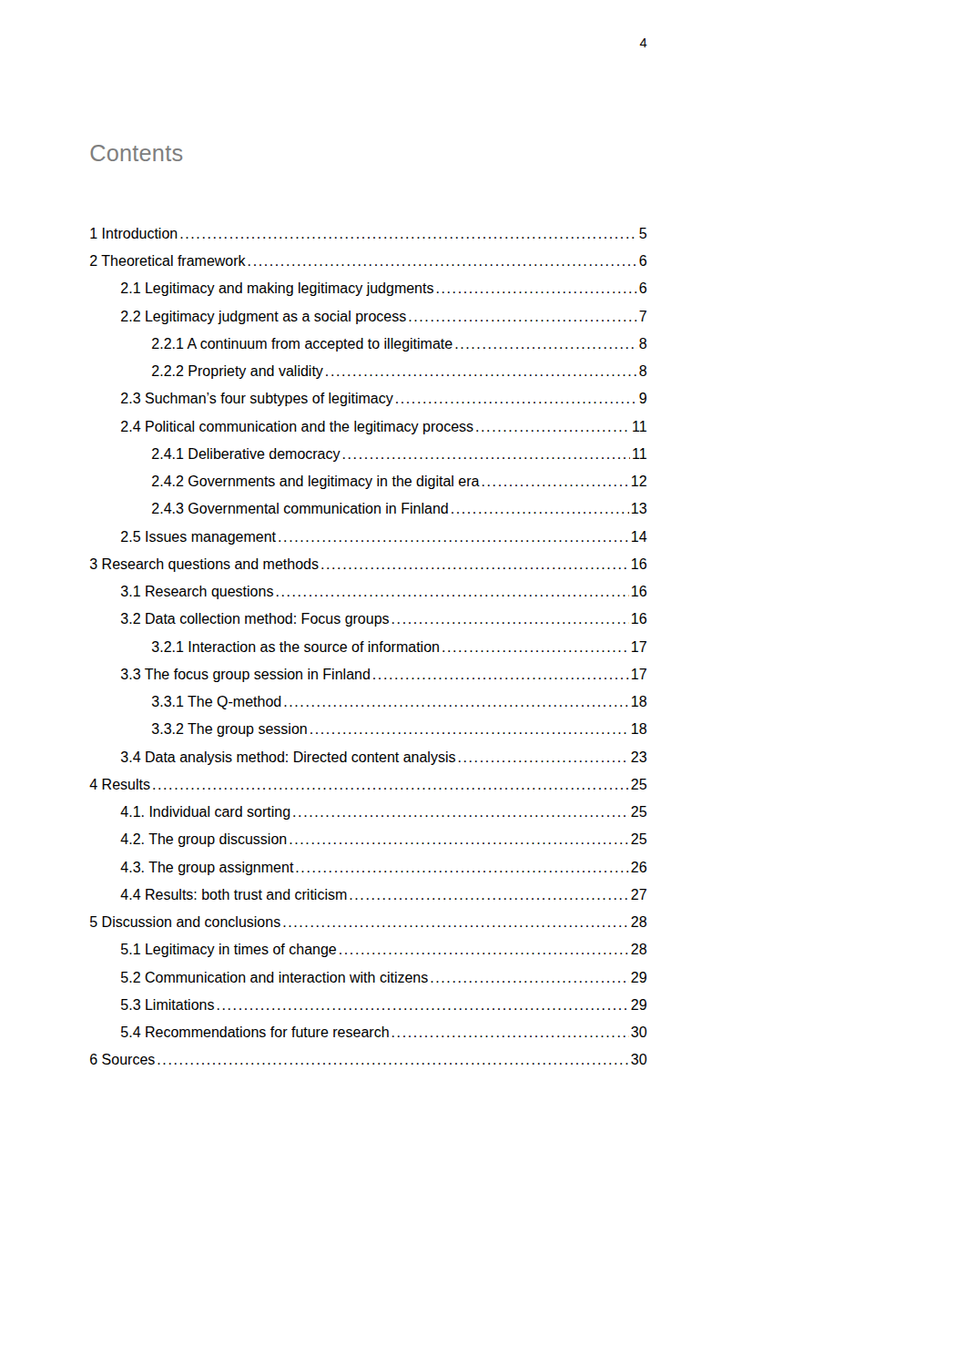4
Contents
1 Introduction ........................................................................................................... 5
2 Theoretical framework ......................................................................................... 6
2.1 Legitimacy and making legitimacy judgments ............................................... 6
2.2 Legitimacy judgment as a social process ....................................................... 7
2.2.1 A continuum from accepted to illegitimate ............................................... 8
2.2.2 Propriety and validity .............................................................................. 8
2.3 Suchman’s four subtypes of legitimacy .......................................................... 9
2.4 Political communication and the legitimacy process ...................................... 11
2.4.1 Deliberative democracy ......................................................................... 11
2.4.2 Governments and legitimacy in the digital era ........................................ 12
2.4.3 Governmental communication in Finland ............................................... 13
2.5 Issues management ..................................................................................... 14
3 Research questions and methods ..................................................................... 16
3.1 Research questions ..................................................................................... 16
3.2 Data collection method: Focus groups ......................................................... 16
3.2.1 Interaction as the source of information ................................................. 17
3.3 The focus group session in Finland .............................................................. 17
3.3.1 The Q-method ......................................................................................... 18
3.3.2 The group session .................................................................................. 18
3.4 Data analysis method: Directed content analysis .......................................... 23
4 Results .............................................................................................................. 25
4.1. Individual card sorting ................................................................................. 25
4.2. The group discussion .................................................................................. 25
4.3. The group assignment ................................................................................ 26
4.4 Results: both trust and criticism ................................................................... 27
5 Discussion and conclusions .............................................................................. 28
5.1 Legitimacy in times of change ....................................................................... 28
5.2 Communication and interaction with citizens ................................................ 29
5.3 Limitations ................................................................................................ 29
5.4 Recommendations for future research ......................................................... 30
6 Sources ............................................................................................................. 30